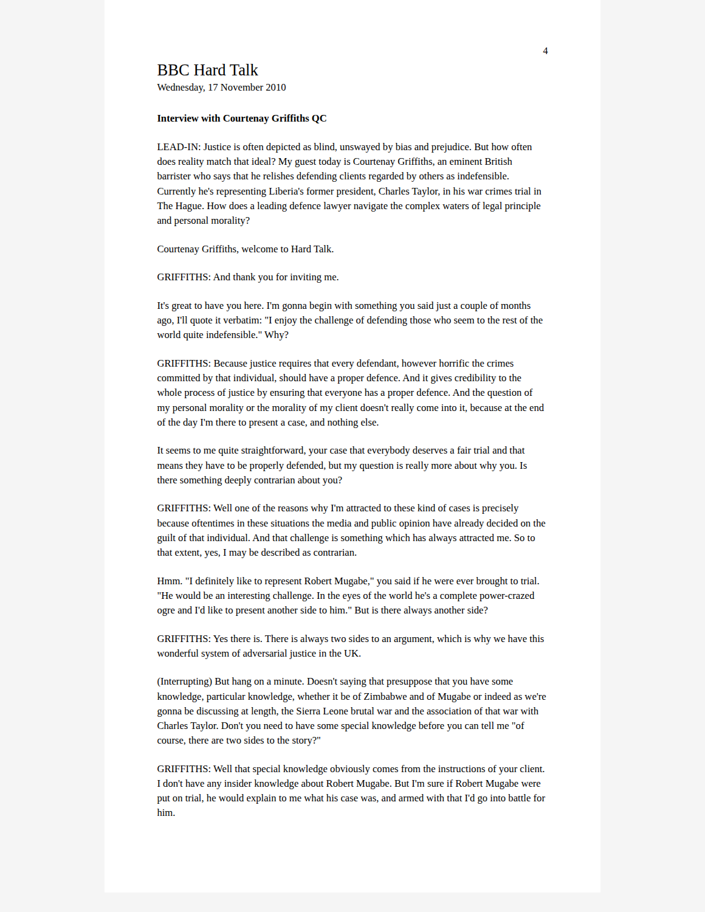4
BBC Hard Talk
Wednesday, 17 November 2010
Interview with Courtenay Griffiths QC
LEAD-IN: Justice is often depicted as blind, unswayed by bias and prejudice. But how often does reality match that ideal? My guest today is Courtenay Griffiths, an eminent British barrister who says that he relishes defending clients regarded by others as indefensible. Currently he's representing Liberia's former president, Charles Taylor, in his war crimes trial in The Hague. How does a leading defence lawyer navigate the complex waters of legal principle and personal morality?
Courtenay Griffiths, welcome to Hard Talk.
GRIFFITHS: And thank you for inviting me.
It's great to have you here. I'm gonna begin with something you said just a couple of months ago, I'll quote it verbatim: "I enjoy the challenge of defending those who seem to the rest of the world quite indefensible." Why?
GRIFFITHS: Because justice requires that every defendant, however horrific the crimes committed by that individual, should have a proper defence. And it gives credibility to the whole process of justice by ensuring that everyone has a proper defence. And the question of my personal morality or the morality of my client doesn't really come into it, because at the end of the day I'm there to present a case, and nothing else.
It seems to me quite straightforward, your case that everybody deserves a fair trial and that means they have to be properly defended, but my question is really more about why you. Is there something deeply contrarian about you?
GRIFFITHS: Well one of the reasons why I'm attracted to these kind of cases is precisely because oftentimes in these situations the media and public opinion have already decided on the guilt of that individual. And that challenge is something which has always attracted me. So to that extent, yes, I may be described as contrarian.
Hmm. "I definitely like to represent Robert Mugabe," you said if he were ever brought to trial. "He would be an interesting challenge. In the eyes of the world he's a complete power-crazed ogre and I'd like to present another side to him." But is there always another side?
GRIFFITHS: Yes there is. There is always two sides to an argument, which is why we have this wonderful system of adversarial justice in the UK.
(Interrupting) But hang on a minute. Doesn't saying that presuppose that you have some knowledge, particular knowledge, whether it be of Zimbabwe and of Mugabe or indeed as we're gonna be discussing at length, the Sierra Leone brutal war and the association of that war with Charles Taylor. Don't you need to have some special knowledge before you can tell me "of course, there are two sides to the story?"
GRIFFITHS: Well that special knowledge obviously comes from the instructions of your client. I don't have any insider knowledge about Robert Mugabe. But I'm sure if Robert Mugabe were put on trial, he would explain to me what his case was, and armed with that I'd go into battle for him.